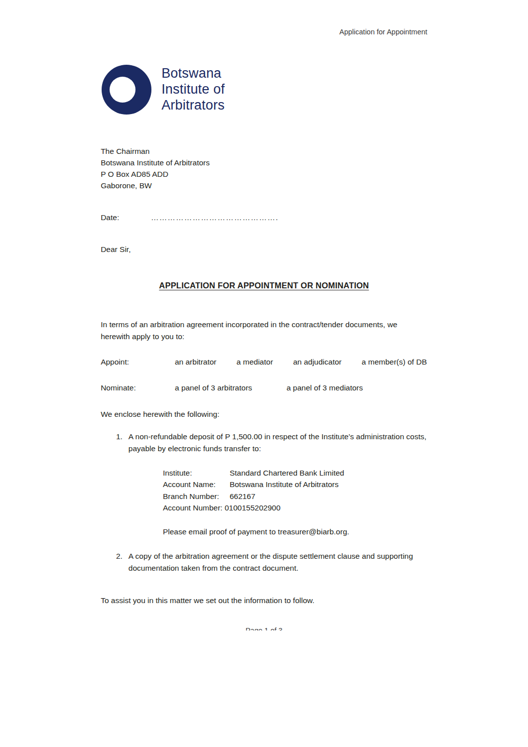Application for Appointment
Botswana
Institute of
Arbitrators
The Chairman
Botswana Institute of Arbitrators
P O Box AD85 ADD
Gaborone, BW
Date:……………………………………….
Dear Sir,
APPLICATION FOR APPOINTMENT OR NOMINATION
In terms of an arbitration agreement incorporated in the contract/tender documents, we herewith apply to you to:
Appoint:
an arbitrator a mediator an adjudicator a member(s) of DB
Nominate:
a panel of 3 arbitrators a panel of 3 mediators
We enclose herewith the following:
A non-refundable deposit of P 1,500.00 in respect of the Institute’s administration costs, payable by electronic funds transfer to:
| Institute: | Standard Chartered Bank Limited |
| Account Name: | Botswana Institute of Arbitrators |
| Branch Number: | 662167 |
| Account Number: 0100155202900 |
Please email proof of payment to treasurer@biarb.org.
A copy of the arbitration agreement or the dispute settlement clause and supporting documentation taken from the contract document.
To assist you in this matter we set out the information to follow.
Page 1 of 3